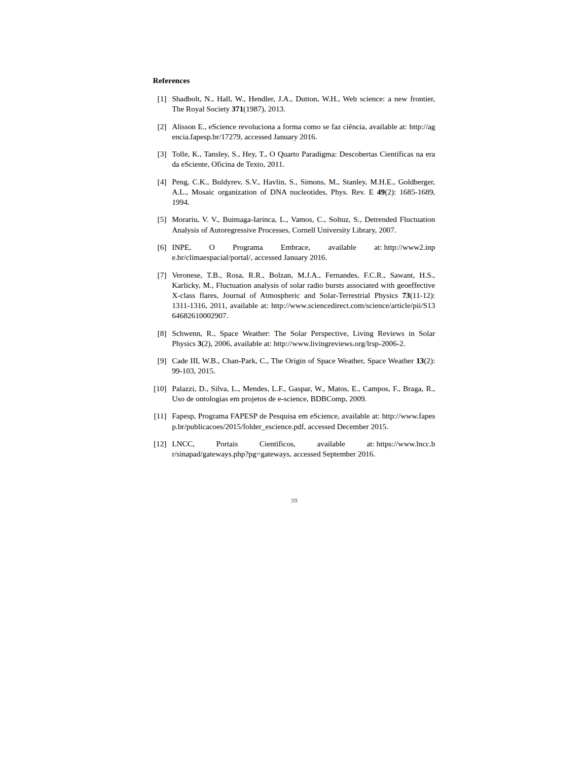References
[1] Shadbolt, N., Hall, W., Hendler, J.A., Dutton, W.H., Web science: a new frontier, The Royal Society 371(1987), 2013.
[2] Alisson E., eScience revoluciona a forma como se faz ciência, available at: http://agencia.fapesp.br/17279, accessed January 2016.
[3] Tolle, K., Tansley, S., Hey, T., O Quarto Paradigma: Descobertas Científicas na era da eSciente, Oficina de Texto, 2011.
[4] Peng, C.K., Buldyrev, S.V., Havlin, S., Simons, M., Stanley, M.H.E., Goldberger, A.L., Mosaic organization of DNA nucleotides, Phys. Rev. E 49(2): 1685-1689, 1994.
[5] Morariu, V. V., Buimaga-Iarinca, L., Vamos, C., Soltuz, S., Detrended Fluctuation Analysis of Autoregressive Processes, Cornell University Library, 2007.
[6] INPE, O Programa Embrace, available at: http://www2.inpe.br/climaespacial/portal/, accessed January 2016.
[7] Veronese, T.B., Rosa, R.R., Bolzan, M.J.A., Fernandes, F.C.R., Sawant, H.S., Karlicky, M., Fluctuation analysis of solar radio bursts associated with geoeffective X-class flares, Journal of Atmospheric and Solar-Terrestrial Physics 73(11-12): 1311-1316, 2011, available at: http://www.sciencedirect.com/science/article/pii/S1364682610002907.
[8] Schwenn, R., Space Weather: The Solar Perspective, Living Reviews in Solar Physics 3(2), 2006, available at: http://www.livingreviews.org/lrsp-2006-2.
[9] Cade III, W.B., Chan-Park, C., The Origin of Space Weather, Space Weather 13(2): 99-103, 2015.
[10] Palazzi, D., Silva, L., Mendes, L.F., Gaspar, W., Matos, E., Campos, F., Braga, R., Uso de ontologias em projetos de e-science, BDBComp, 2009.
[11] Fapesp, Programa FAPESP de Pesquisa em eScience, available at: http://www.fapesp.br/publicacoes/2015/folder_escience.pdf, accessed December 2015.
[12] LNCC, Portais Científicos, available at: https://www.lncc.br/sinapad/gateways.php?pg=gateways, accessed September 2016.
39